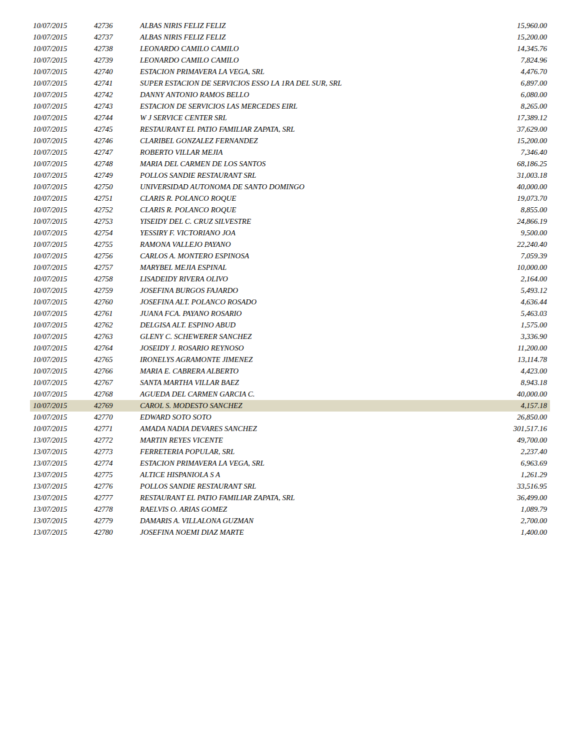| 10/07/2015 | 42736 | ALBAS NIRIS FELIZ FELIZ | 15,960.00 |
| 10/07/2015 | 42737 | ALBAS NIRIS FELIZ FELIZ | 15,200.00 |
| 10/07/2015 | 42738 | LEONARDO CAMILO CAMILO | 14,345.76 |
| 10/07/2015 | 42739 | LEONARDO CAMILO CAMILO | 7,824.96 |
| 10/07/2015 | 42740 | ESTACION PRIMAVERA LA VEGA, SRL | 4,476.70 |
| 10/07/2015 | 42741 | SUPER ESTACION DE SERVICIOS ESSO LA 1RA DEL SUR, SRL | 6,897.00 |
| 10/07/2015 | 42742 | DANNY ANTONIO RAMOS BELLO | 6,080.00 |
| 10/07/2015 | 42743 | ESTACION DE SERVICIOS LAS MERCEDES EIRL | 8,265.00 |
| 10/07/2015 | 42744 | W J SERVICE CENTER SRL | 17,389.12 |
| 10/07/2015 | 42745 | RESTAURANT EL PATIO FAMILIAR ZAPATA, SRL | 37,629.00 |
| 10/07/2015 | 42746 | CLARIBEL GONZALEZ FERNANDEZ | 15,200.00 |
| 10/07/2015 | 42747 | ROBERTO VILLAR MEJIA | 7,346.40 |
| 10/07/2015 | 42748 | MARIA DEL CARMEN DE LOS SANTOS | 68,186.25 |
| 10/07/2015 | 42749 | POLLOS SANDIE RESTAURANT SRL | 31,003.18 |
| 10/07/2015 | 42750 | UNIVERSIDAD AUTONOMA DE SANTO DOMINGO | 40,000.00 |
| 10/07/2015 | 42751 | CLARIS R. POLANCO ROQUE | 19,073.70 |
| 10/07/2015 | 42752 | CLARIS R. POLANCO ROQUE | 8,855.00 |
| 10/07/2015 | 42753 | YISEIDY DEL C. CRUZ SILVESTRE | 24,866.19 |
| 10/07/2015 | 42754 | YESSIRY F. VICTORIANO JOA | 9,500.00 |
| 10/07/2015 | 42755 | RAMONA VALLEJO PAYANO | 22,240.40 |
| 10/07/2015 | 42756 | CARLOS A. MONTERO ESPINOSA | 7,059.39 |
| 10/07/2015 | 42757 | MARYBEL MEJIA ESPINAL | 10,000.00 |
| 10/07/2015 | 42758 | LISADEIDY RIVERA OLIVO | 2,164.00 |
| 10/07/2015 | 42759 | JOSEFINA BURGOS FAJARDO | 5,493.12 |
| 10/07/2015 | 42760 | JOSEFINA ALT. POLANCO ROSADO | 4,636.44 |
| 10/07/2015 | 42761 | JUANA FCA. PAYANO ROSARIO | 5,463.03 |
| 10/07/2015 | 42762 | DELGISA ALT. ESPINO ABUD | 1,575.00 |
| 10/07/2015 | 42763 | GLENY C. SCHEWERER SANCHEZ | 3,336.90 |
| 10/07/2015 | 42764 | JOSEIDY J. ROSARIO REYNOSO | 11,200.00 |
| 10/07/2015 | 42765 | IRONELYS AGRAMONTE JIMENEZ | 13,114.78 |
| 10/07/2015 | 42766 | MARIA E. CABRERA ALBERTO | 4,423.00 |
| 10/07/2015 | 42767 | SANTA MARTHA VILLAR BAEZ | 8,943.18 |
| 10/07/2015 | 42768 | AGUEDA DEL CARMEN GARCIA C. | 40,000.00 |
| 10/07/2015 | 42769 | CAROL S. MODESTO SANCHEZ | 4,157.18 |
| 10/07/2015 | 42770 | EDWARD SOTO SOTO | 26,850.00 |
| 10/07/2015 | 42771 | AMADA NADIA DEVARES SANCHEZ | 301,517.16 |
| 13/07/2015 | 42772 | MARTIN REYES VICENTE | 49,700.00 |
| 13/07/2015 | 42773 | FERRETERIA POPULAR, SRL | 2,237.40 |
| 13/07/2015 | 42774 | ESTACION PRIMAVERA LA VEGA, SRL | 6,963.69 |
| 13/07/2015 | 42775 | ALTICE HISPANIOLA S A | 1,261.29 |
| 13/07/2015 | 42776 | POLLOS SANDIE RESTAURANT SRL | 33,516.95 |
| 13/07/2015 | 42777 | RESTAURANT EL PATIO FAMILIAR ZAPATA, SRL | 36,499.00 |
| 13/07/2015 | 42778 | RAELVIS O. ARIAS GOMEZ | 1,089.79 |
| 13/07/2015 | 42779 | DAMARIS A. VILLALONA GUZMAN | 2,700.00 |
| 13/07/2015 | 42780 | JOSEFINA NOEMI DIAZ MARTE | 1,400.00 |